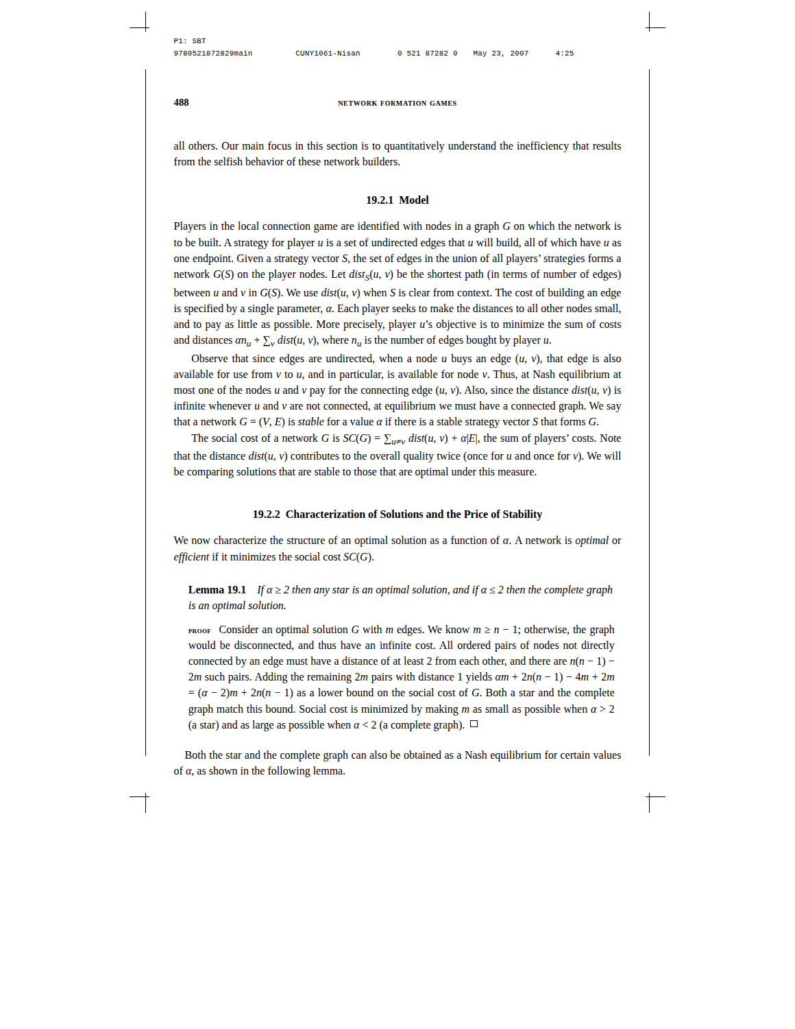P1: SBT 9780521872829main CUNY1061-Nisan 0 521 87282 0 May 23, 20074:25
488
network formation games
all others. Our main focus in this section is to quantitatively understand the inefficiency that results from the selfish behavior of these network builders.
19.2.1 Model
Players in the local connection game are identified with nodes in a graph G on which the network is to be built. A strategy for player u is a set of undirected edges that u will build, all of which have u as one endpoint. Given a strategy vector S, the set of edges in the union of all players’ strategies forms a network G(S) on the player nodes. Let distS(u, v) be the shortest path (in terms of number of edges) between u and v in G(S). We use dist(u, v) when S is clear from context. The cost of building an edge is specified by a single parameter, α. Each player seeks to make the distances to all other nodes small, and to pay as little as possible. More precisely, player u’s objective is to minimize the sum of costs and distances αnu + ∑v dist(u, v), where nu is the number of edges bought by player u.
Observe that since edges are undirected, when a node u buys an edge (u, v), that edge is also available for use from v to u, and in particular, is available for node v. Thus, at Nash equilibrium at most one of the nodes u and v pay for the connecting edge (u, v). Also, since the distance dist(u, v) is infinite whenever u and v are not connected, at equilibrium we must have a connected graph. We say that a network G = (V, E) is stable for a value α if there is a stable strategy vector S that forms G.
The social cost of a network G is SC(G) = ∑u≠v dist(u, v) + α|E|, the sum of players’ costs. Note that the distance dist(u, v) contributes to the overall quality twice (once for u and once for v). We will be comparing solutions that are stable to those that are optimal under this measure.
19.2.2 Characterization of Solutions and the Price of Stability
We now characterize the structure of an optimal solution as a function of α. A network is optimal or efficient if it minimizes the social cost SC(G).
Lemma 19.1 If α ≥ 2 then any star is an optimal solution, and if α ≤ 2 then the complete graph is an optimal solution.
proof Consider an optimal solution G with m edges. We know m ≥ n − 1; otherwise, the graph would be disconnected, and thus have an infinite cost. All ordered pairs of nodes not directly connected by an edge must have a distance of at least 2 from each other, and there are n(n − 1) − 2m such pairs. Adding the remaining 2m pairs with distance 1 yields αm + 2n(n − 1) − 4m + 2m = (α − 2)m + 2n(n − 1) as a lower bound on the social cost of G. Both a star and the complete graph match this bound. Social cost is minimized by making m as small as possible when α > 2 (a star) and as large as possible when α < 2 (a complete graph).
Both the star and the complete graph can also be obtained as a Nash equilibrium for certain values of α, as shown in the following lemma.